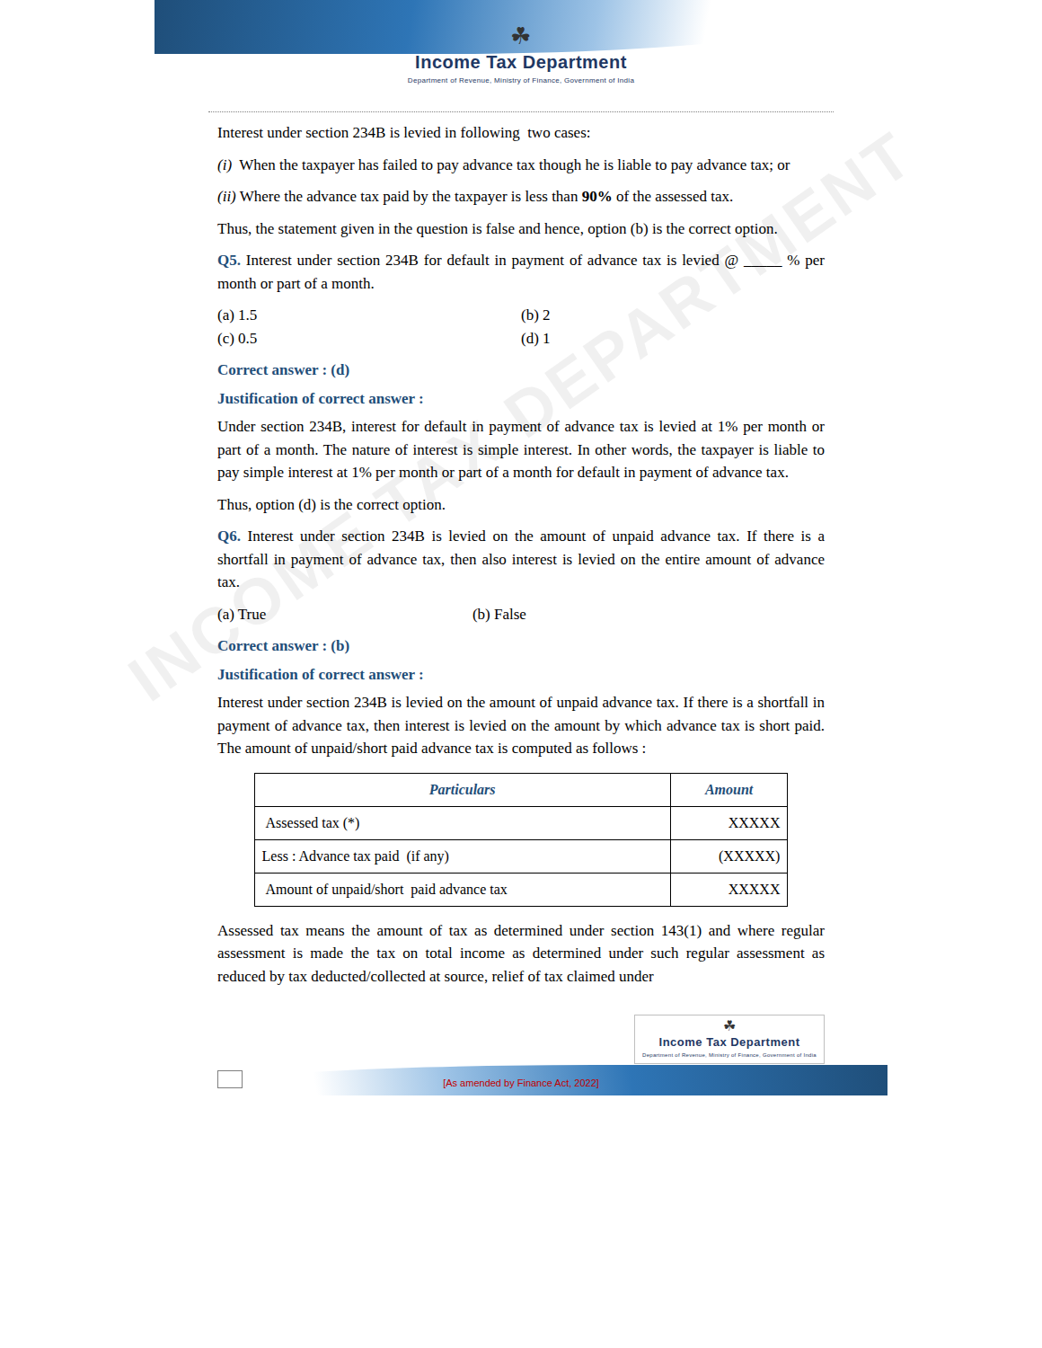☘
Income Tax Department
Department of Revenue, Ministry of Finance, Government of India
INCOME TAX DEPARTMENT
Interest under section 234B is levied in following two cases:
(i) When the taxpayer has failed to pay advance tax though he is liable to pay advance tax; or
(ii) Where the advance tax paid by the taxpayer is less than 90% of the assessed tax.
Thus, the statement given in the question is false and hence, option (b) is the correct option.
Q5. Interest under section 234B for default in payment of advance tax is levied @ _____ % per month or part of a month.
| (a) 1.5 | (b) 2 |
| (c) 0.5 | (d) 1 |
Correct answer : (d)
Justification of correct answer :
Under section 234B, interest for default in payment of advance tax is levied at 1% per month or part of a month. The nature of interest is simple interest. In other words, the taxpayer is liable to pay simple interest at 1% per month or part of a month for default in payment of advance tax.
Thus, option (d) is the correct option.
Q6. Interest under section 234B is levied on the amount of unpaid advance tax. If there is a shortfall in payment of advance tax, then also interest is levied on the entire amount of advance tax.
| (a) True | (b) False |
Correct answer : (b)
Justification of correct answer :
Interest under section 234B is levied on the amount of unpaid advance tax. If there is a shortfall in payment of advance tax, then interest is levied on the amount by which advance tax is short paid. The amount of unpaid/short paid advance tax is computed as follows :
| Particulars | Amount |
| --- | --- |
| Assessed tax (*) | XXXXX |
| Less : Advance tax paid (if any) | (XXXXX) |
| Amount of unpaid/short paid advance tax | XXXXX |
Assessed tax means the amount of tax as determined under section 143(1) and where regular assessment is made the tax on total income as determined under such regular assessment as reduced by tax deducted/collected at source, relief of tax claimed under
☘
Income Tax Department
Department of Revenue, Ministry of Finance, Government of India
[As amended by Finance Act, 2022]